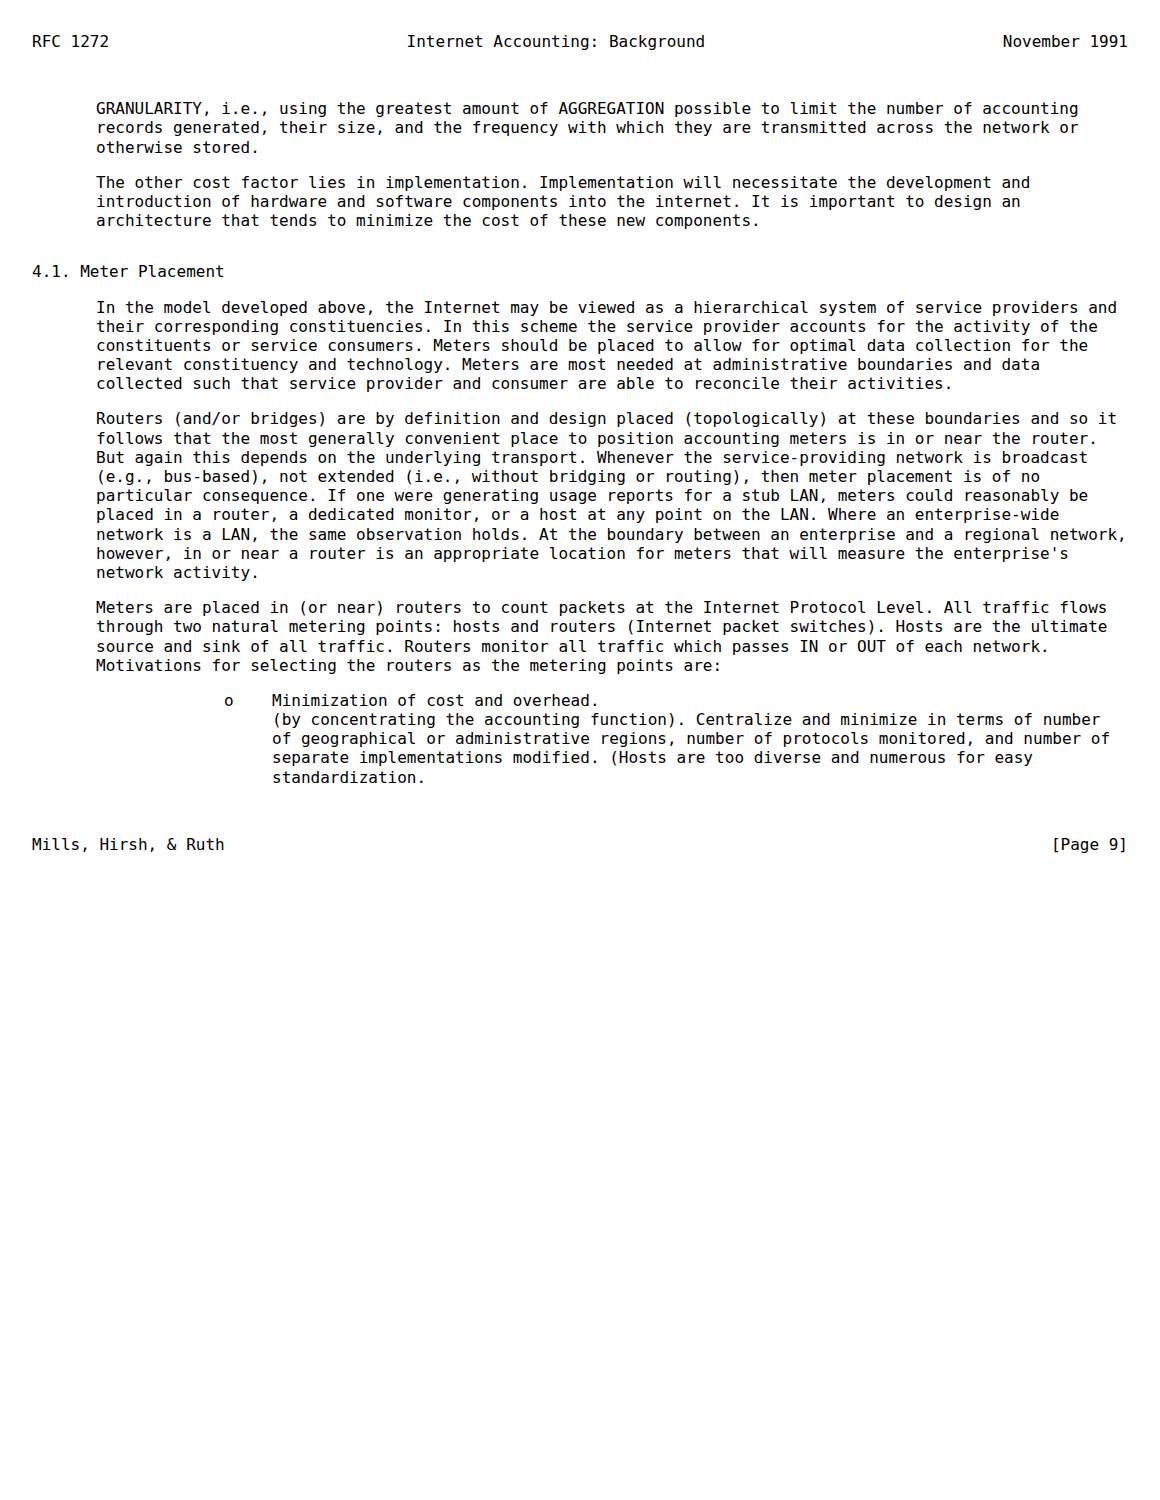RFC 1272 Internet Accounting: Background November 1991
GRANULARITY, i.e., using the greatest amount of AGGREGATION possible to limit the number of accounting records generated, their size, and the frequency with which they are transmitted across the network or otherwise stored.
The other cost factor lies in implementation. Implementation will necessitate the development and introduction of hardware and software components into the internet. It is important to design an architecture that tends to minimize the cost of these new components.
4.1. Meter Placement
In the model developed above, the Internet may be viewed as a hierarchical system of service providers and their corresponding constituencies. In this scheme the service provider accounts for the activity of the constituents or service consumers. Meters should be placed to allow for optimal data collection for the relevant constituency and technology. Meters are most needed at administrative boundaries and data collected such that service provider and consumer are able to reconcile their activities.
Routers (and/or bridges) are by definition and design placed (topologically) at these boundaries and so it follows that the most generally convenient place to position accounting meters is in or near the router. But again this depends on the underlying transport. Whenever the service-providing network is broadcast (e.g., bus-based), not extended (i.e., without bridging or routing), then meter placement is of no particular consequence. If one were generating usage reports for a stub LAN, meters could reasonably be placed in a router, a dedicated monitor, or a host at any point on the LAN. Where an enterprise-wide network is a LAN, the same observation holds. At the boundary between an enterprise and a regional network, however, in or near a router is an appropriate location for meters that will measure the enterprise's network activity.
Meters are placed in (or near) routers to count packets at the Internet Protocol Level. All traffic flows through two natural metering points: hosts and routers (Internet packet switches). Hosts are the ultimate source and sink of all traffic. Routers monitor all traffic which passes IN or OUT of each network. Motivations for selecting the routers as the metering points are:
o Minimization of cost and overhead.
(by concentrating the accounting function). Centralize and minimize in terms of number of geographical or administrative regions, number of protocols monitored, and number of separate implementations modified. (Hosts are too diverse and numerous for easy standardization.
Mills, Hirsh, & Ruth [Page 9]